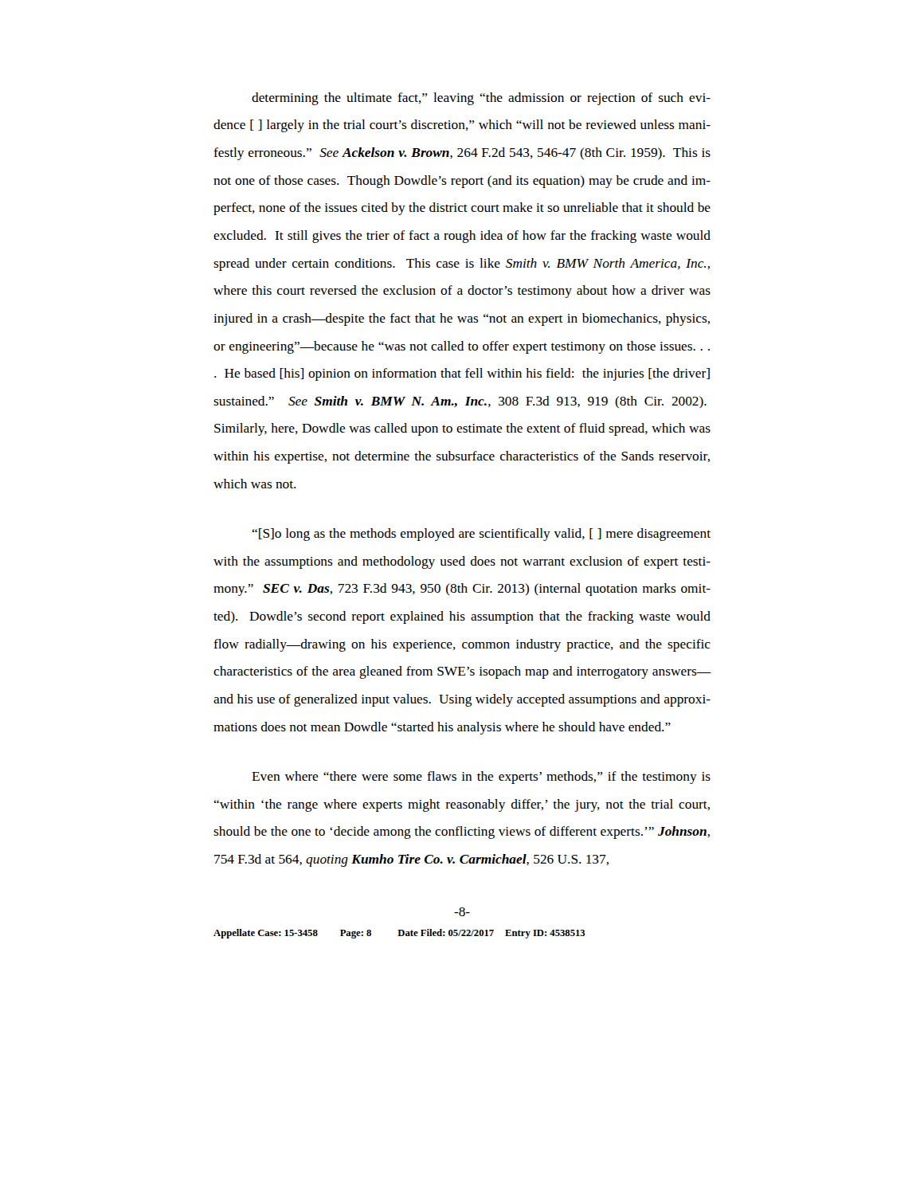determining the ultimate fact,” leaving “the admission or rejection of such evidence [ ] largely in the trial court’s discretion,” which “will not be reviewed unless manifestly erroneous.” See Ackelson v. Brown, 264 F.2d 543, 546-47 (8th Cir. 1959). This is not one of those cases. Though Dowdle’s report (and its equation) may be crude and imperfect, none of the issues cited by the district court make it so unreliable that it should be excluded. It still gives the trier of fact a rough idea of how far the fracking waste would spread under certain conditions. This case is like Smith v. BMW North America, Inc., where this court reversed the exclusion of a doctor’s testimony about how a driver was injured in a crash—despite the fact that he was “not an expert in biomechanics, physics, or engineering”—because he “was not called to offer expert testimony on those issues. . . . He based [his] opinion on information that fell within his field: the injuries [the driver] sustained.” See Smith v. BMW N. Am., Inc., 308 F.3d 913, 919 (8th Cir. 2002). Similarly, here, Dowdle was called upon to estimate the extent of fluid spread, which was within his expertise, not determine the subsurface characteristics of the Sands reservoir, which was not.
“[S]o long as the methods employed are scientifically valid, [ ] mere disagreement with the assumptions and methodology used does not warrant exclusion of expert testimony.” SEC v. Das, 723 F.3d 943, 950 (8th Cir. 2013) (internal quotation marks omitted). Dowdle’s second report explained his assumption that the fracking waste would flow radially—drawing on his experience, common industry practice, and the specific characteristics of the area gleaned from SWE’s isopach map and interrogatory answers—and his use of generalized input values. Using widely accepted assumptions and approximations does not mean Dowdle “started his analysis where he should have ended.”
Even where “there were some flaws in the experts’ methods,” if the testimony is “within ‘the range where experts might reasonably differ,’ the jury, not the trial court, should be the one to ‘decide among the conflicting views of different experts.’” Johnson, 754 F.3d at 564, quoting Kumho Tire Co. v. Carmichael, 526 U.S. 137,
-8-
Appellate Case: 15-3458 Page: 8 Date Filed: 05/22/2017 Entry ID: 4538513